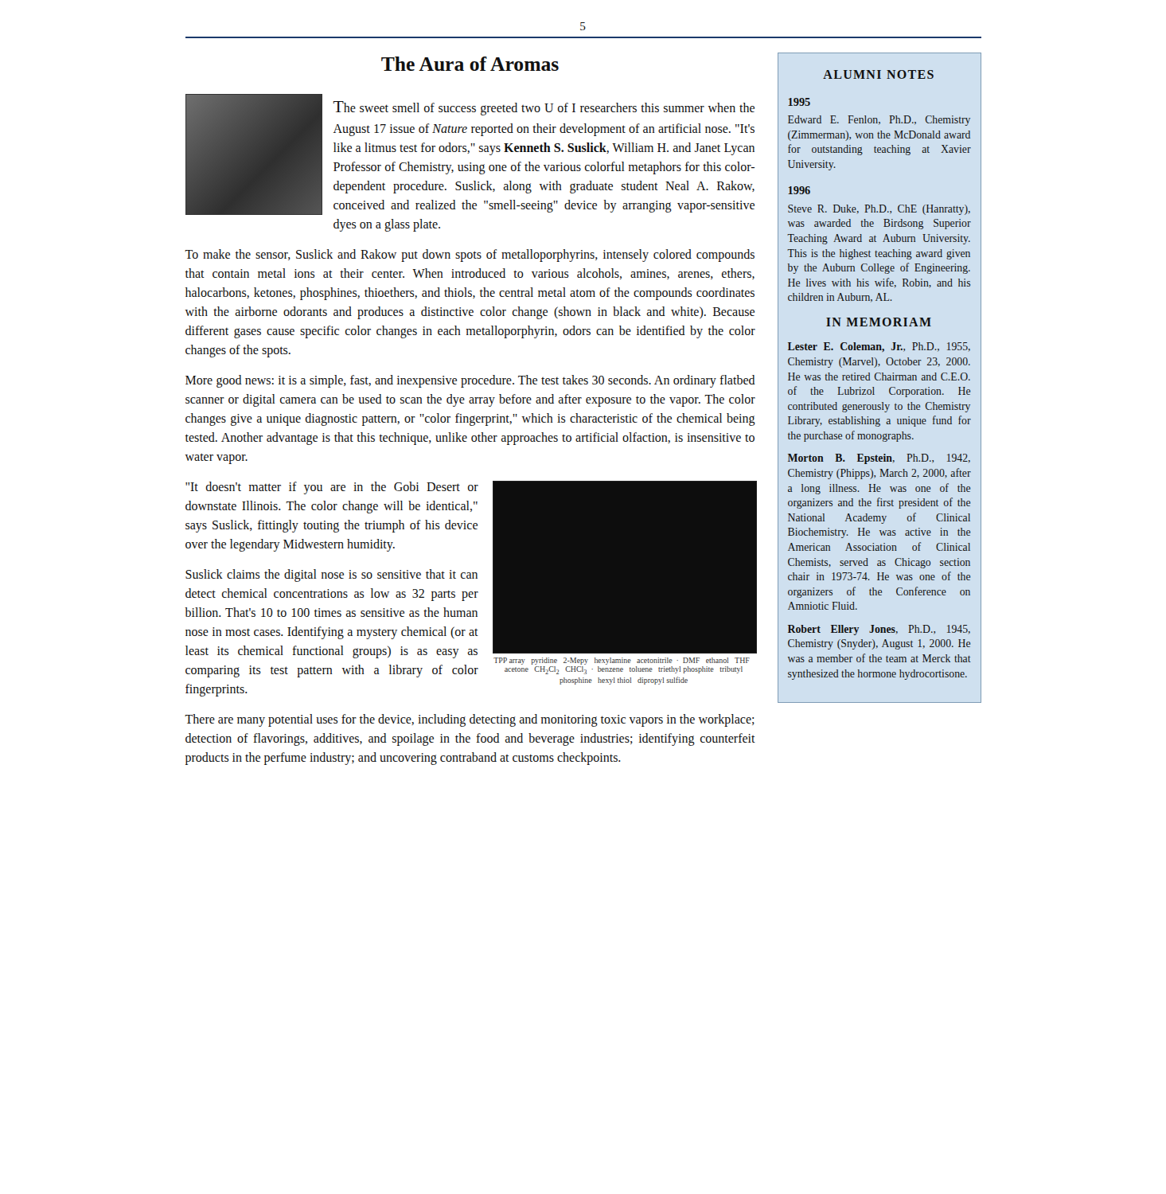5
The Aura of Aromas
The sweet smell of success greeted two U of I researchers this summer when the August 17 issue of Nature reported on their development of an artificial nose. "It's like a litmus test for odors," says Kenneth S. Suslick, William H. and Janet Lycan Professor of Chemistry, using one of the various colorful metaphors for this color-dependent procedure. Suslick, along with graduate student Neal A. Rakow, conceived and realized the "smell-seeing" device by arranging vapor-sensitive dyes on a glass plate.
To make the sensor, Suslick and Rakow put down spots of metalloporphyrins, intensely colored compounds that contain metal ions at their center. When introduced to various alcohols, amines, arenes, ethers, halocarbons, ketones, phosphines, thioethers, and thiols, the central metal atom of the compounds coordinates with the airborne odorants and produces a distinctive color change (shown in black and white). Because different gases cause specific color changes in each metalloporphyrin, odors can be identified by the color changes of the spots.
More good news: it is a simple, fast, and inexpensive procedure. The test takes 30 seconds. An ordinary flatbed scanner or digital camera can be used to scan the dye array before and after exposure to the vapor. The color changes give a unique diagnostic pattern, or "color fingerprint," which is characteristic of the chemical being tested. Another advantage is that this technique, unlike other approaches to artificial olfaction, is insensitive to water vapor.
TPP array pyridine 2-Mepy hexylamine acetonitrile · DMF ethanol THF acetone CH2Cl2 CHCl3 · benzene toluene triethyl phosphite tributyl phosphine hexyl thiol dipropyl sulfide
"It doesn't matter if you are in the Gobi Desert or downstate Illinois. The color change will be identical," says Suslick, fittingly touting the triumph of his device over the legendary Midwestern humidity.
Suslick claims the digital nose is so sensitive that it can detect chemical concentrations as low as 32 parts per billion. That's 10 to 100 times as sensitive as the human nose in most cases. Identifying a mystery chemical (or at least its chemical functional groups) is as easy as comparing its test pattern with a library of color fingerprints.
There are many potential uses for the device, including detecting and monitoring toxic vapors in the workplace; detection of flavorings, additives, and spoilage in the food and beverage industries; identifying counterfeit products in the perfume industry; and uncovering contraband at customs checkpoints.
ALUMNI NOTES
1995
Edward E. Fenlon, Ph.D., Chemistry (Zimmerman), won the McDonald award for outstanding teaching at Xavier University.
1996
Steve R. Duke, Ph.D., ChE (Hanratty), was awarded the Birdsong Superior Teaching Award at Auburn University. This is the highest teaching award given by the Auburn College of Engineering. He lives with his wife, Robin, and his children in Auburn, AL.
IN MEMORIAM
Lester E. Coleman, Jr., Ph.D., 1955, Chemistry (Marvel), October 23, 2000. He was the retired Chairman and C.E.O. of the Lubrizol Corporation. He contributed generously to the Chemistry Library, establishing a unique fund for the purchase of monographs.
Morton B. Epstein, Ph.D., 1942, Chemistry (Phipps), March 2, 2000, after a long illness. He was one of the organizers and the first president of the National Academy of Clinical Biochemistry. He was active in the American Association of Clinical Chemists, served as Chicago section chair in 1973-74. He was one of the organizers of the Conference on Amniotic Fluid.
Robert Ellery Jones, Ph.D., 1945, Chemistry (Snyder), August 1, 2000. He was a member of the team at Merck that synthesized the hormone hydrocortisone.